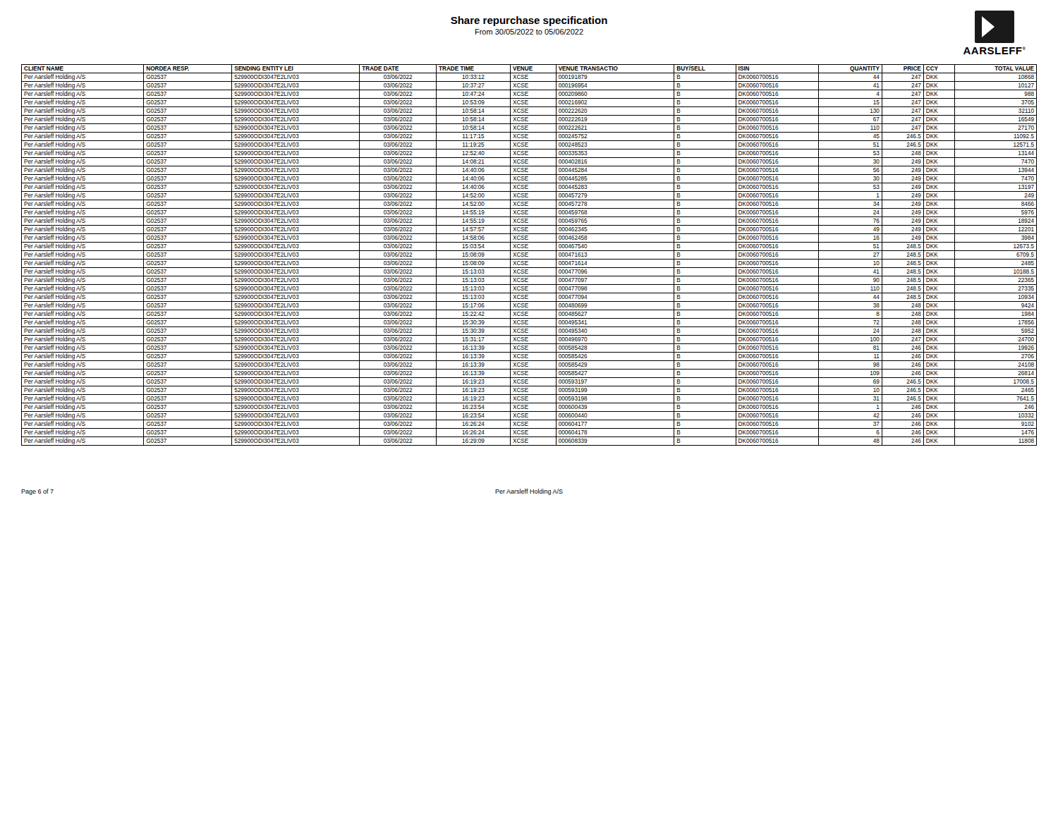AARSLEFF®
Share repurchase specification
From 30/05/2022 to 05/06/2022
| CLIENT NAME | NORDEA RESP. | SENDING ENTITY LEI | TRADE DATE | TRADE TIME | VENUE | VENUE TRANSACTIO | BUY/SELL | ISIN | QUANTITY | PRICE | CCY | TOTAL VALUE |
| --- | --- | --- | --- | --- | --- | --- | --- | --- | --- | --- | --- | --- |
| Per Aarsleff Holding A/S | G02537 | 529900ODI3047E2LIV03 | 03/06/2022 | 10:33:12 | XCSE | 000191879 | B | DK0060700516 | 44 | 247 | DKK | 10868 |
| Per Aarsleff Holding A/S | G02537 | 529900ODI3047E2LIV03 | 03/06/2022 | 10:37:27 | XCSE | 000196954 | B | DK0060700516 | 41 | 247 | DKK | 10127 |
| Per Aarsleff Holding A/S | G02537 | 529900ODI3047E2LIV03 | 03/06/2022 | 10:47:24 | XCSE | 000209860 | B | DK0060700516 | 4 | 247 | DKK | 988 |
| Per Aarsleff Holding A/S | G02537 | 529900ODI3047E2LIV03 | 03/06/2022 | 10:53:09 | XCSE | 000216902 | B | DK0060700516 | 15 | 247 | DKK | 3705 |
| Per Aarsleff Holding A/S | G02537 | 529900ODI3047E2LIV03 | 03/06/2022 | 10:58:14 | XCSE | 000222620 | B | DK0060700516 | 130 | 247 | DKK | 32110 |
| Per Aarsleff Holding A/S | G02537 | 529900ODI3047E2LIV03 | 03/06/2022 | 10:58:14 | XCSE | 000222619 | B | DK0060700516 | 67 | 247 | DKK | 16549 |
| Per Aarsleff Holding A/S | G02537 | 529900ODI3047E2LIV03 | 03/06/2022 | 10:58:14 | XCSE | 000222621 | B | DK0060700516 | 110 | 247 | DKK | 27170 |
| Per Aarsleff Holding A/S | G02537 | 529900ODI3047E2LIV03 | 03/06/2022 | 11:17:15 | XCSE | 000245752 | B | DK0060700516 | 45 | 246.5 | DKK | 11092.5 |
| Per Aarsleff Holding A/S | G02537 | 529900ODI3047E2LIV03 | 03/06/2022 | 11:19:25 | XCSE | 000248523 | B | DK0060700516 | 51 | 246.5 | DKK | 12571.5 |
| Per Aarsleff Holding A/S | G02537 | 529900ODI3047E2LIV03 | 03/06/2022 | 12:52:40 | XCSE | 000335353 | B | DK0060700516 | 53 | 248 | DKK | 13144 |
| Per Aarsleff Holding A/S | G02537 | 529900ODI3047E2LIV03 | 03/06/2022 | 14:08:21 | XCSE | 000402816 | B | DK0060700516 | 30 | 249 | DKK | 7470 |
| Per Aarsleff Holding A/S | G02537 | 529900ODI3047E2LIV03 | 03/06/2022 | 14:40:06 | XCSE | 000445284 | B | DK0060700516 | 56 | 249 | DKK | 13944 |
| Per Aarsleff Holding A/S | G02537 | 529900ODI3047E2LIV03 | 03/06/2022 | 14:40:06 | XCSE | 000445285 | B | DK0060700516 | 30 | 249 | DKK | 7470 |
| Per Aarsleff Holding A/S | G02537 | 529900ODI3047E2LIV03 | 03/06/2022 | 14:40:06 | XCSE | 000445283 | B | DK0060700516 | 53 | 249 | DKK | 13197 |
| Per Aarsleff Holding A/S | G02537 | 529900ODI3047E2LIV03 | 03/06/2022 | 14:52:00 | XCSE | 000457279 | B | DK0060700516 | 1 | 249 | DKK | 249 |
| Per Aarsleff Holding A/S | G02537 | 529900ODI3047E2LIV03 | 03/06/2022 | 14:52:00 | XCSE | 000457278 | B | DK0060700516 | 34 | 249 | DKK | 8466 |
| Per Aarsleff Holding A/S | G02537 | 529900ODI3047E2LIV03 | 03/06/2022 | 14:55:19 | XCSE | 000459768 | B | DK0060700516 | 24 | 249 | DKK | 5976 |
| Per Aarsleff Holding A/S | G02537 | 529900ODI3047E2LIV03 | 03/06/2022 | 14:55:19 | XCSE | 000459765 | B | DK0060700516 | 76 | 249 | DKK | 18924 |
| Per Aarsleff Holding A/S | G02537 | 529900ODI3047E2LIV03 | 03/06/2022 | 14:57:57 | XCSE | 000462345 | B | DK0060700516 | 49 | 249 | DKK | 12201 |
| Per Aarsleff Holding A/S | G02537 | 529900ODI3047E2LIV03 | 03/06/2022 | 14:58:06 | XCSE | 000462458 | B | DK0060700516 | 16 | 249 | DKK | 3984 |
| Per Aarsleff Holding A/S | G02537 | 529900ODI3047E2LIV03 | 03/06/2022 | 15:03:54 | XCSE | 000467540 | B | DK0060700516 | 51 | 248.5 | DKK | 12673.5 |
| Per Aarsleff Holding A/S | G02537 | 529900ODI3047E2LIV03 | 03/06/2022 | 15:08:09 | XCSE | 000471613 | B | DK0060700516 | 27 | 248.5 | DKK | 6709.5 |
| Per Aarsleff Holding A/S | G02537 | 529900ODI3047E2LIV03 | 03/06/2022 | 15:08:09 | XCSE | 000471614 | B | DK0060700516 | 10 | 248.5 | DKK | 2485 |
| Per Aarsleff Holding A/S | G02537 | 529900ODI3047E2LIV03 | 03/06/2022 | 15:13:03 | XCSE | 000477096 | B | DK0060700516 | 41 | 248.5 | DKK | 10188.5 |
| Per Aarsleff Holding A/S | G02537 | 529900ODI3047E2LIV03 | 03/06/2022 | 15:13:03 | XCSE | 000477097 | B | DK0060700516 | 90 | 248.5 | DKK | 22365 |
| Per Aarsleff Holding A/S | G02537 | 529900ODI3047E2LIV03 | 03/06/2022 | 15:13:03 | XCSE | 000477098 | B | DK0060700516 | 110 | 248.5 | DKK | 27335 |
| Per Aarsleff Holding A/S | G02537 | 529900ODI3047E2LIV03 | 03/06/2022 | 15:13:03 | XCSE | 000477094 | B | DK0060700516 | 44 | 248.5 | DKK | 10934 |
| Per Aarsleff Holding A/S | G02537 | 529900ODI3047E2LIV03 | 03/06/2022 | 15:17:06 | XCSE | 000480699 | B | DK0060700516 | 38 | 248 | DKK | 9424 |
| Per Aarsleff Holding A/S | G02537 | 529900ODI3047E2LIV03 | 03/06/2022 | 15:22:42 | XCSE | 000485627 | B | DK0060700516 | 8 | 248 | DKK | 1984 |
| Per Aarsleff Holding A/S | G02537 | 529900ODI3047E2LIV03 | 03/06/2022 | 15:30:39 | XCSE | 000495341 | B | DK0060700516 | 72 | 248 | DKK | 17856 |
| Per Aarsleff Holding A/S | G02537 | 529900ODI3047E2LIV03 | 03/06/2022 | 15:30:39 | XCSE | 000495340 | B | DK0060700516 | 24 | 248 | DKK | 5952 |
| Per Aarsleff Holding A/S | G02537 | 529900ODI3047E2LIV03 | 03/06/2022 | 15:31:17 | XCSE | 000496970 | B | DK0060700516 | 100 | 247 | DKK | 24700 |
| Per Aarsleff Holding A/S | G02537 | 529900ODI3047E2LIV03 | 03/06/2022 | 16:13:39 | XCSE | 000585428 | B | DK0060700516 | 81 | 246 | DKK | 19926 |
| Per Aarsleff Holding A/S | G02537 | 529900ODI3047E2LIV03 | 03/06/2022 | 16:13:39 | XCSE | 000585426 | B | DK0060700516 | 11 | 246 | DKK | 2706 |
| Per Aarsleff Holding A/S | G02537 | 529900ODI3047E2LIV03 | 03/06/2022 | 16:13:39 | XCSE | 000585429 | B | DK0060700516 | 98 | 246 | DKK | 24108 |
| Per Aarsleff Holding A/S | G02537 | 529900ODI3047E2LIV03 | 03/06/2022 | 16:13:39 | XCSE | 000585427 | B | DK0060700516 | 109 | 246 | DKK | 26814 |
| Per Aarsleff Holding A/S | G02537 | 529900ODI3047E2LIV03 | 03/06/2022 | 16:19:23 | XCSE | 000593197 | B | DK0060700516 | 69 | 246.5 | DKK | 17008.5 |
| Per Aarsleff Holding A/S | G02537 | 529900ODI3047E2LIV03 | 03/06/2022 | 16:19:23 | XCSE | 000593199 | B | DK0060700516 | 10 | 246.5 | DKK | 2465 |
| Per Aarsleff Holding A/S | G02537 | 529900ODI3047E2LIV03 | 03/06/2022 | 16:19:23 | XCSE | 000593198 | B | DK0060700516 | 31 | 246.5 | DKK | 7641.5 |
| Per Aarsleff Holding A/S | G02537 | 529900ODI3047E2LIV03 | 03/06/2022 | 16:23:54 | XCSE | 000600439 | B | DK0060700516 | 1 | 246 | DKK | 246 |
| Per Aarsleff Holding A/S | G02537 | 529900ODI3047E2LIV03 | 03/06/2022 | 16:23:54 | XCSE | 000600440 | B | DK0060700516 | 42 | 246 | DKK | 10332 |
| Per Aarsleff Holding A/S | G02537 | 529900ODI3047E2LIV03 | 03/06/2022 | 16:26:24 | XCSE | 000604177 | B | DK0060700516 | 37 | 246 | DKK | 9102 |
| Per Aarsleff Holding A/S | G02537 | 529900ODI3047E2LIV03 | 03/06/2022 | 16:26:24 | XCSE | 000604178 | B | DK0060700516 | 6 | 246 | DKK | 1476 |
| Per Aarsleff Holding A/S | G02537 | 529900ODI3047E2LIV03 | 03/06/2022 | 16:29:09 | XCSE | 000608339 | B | DK0060700516 | 48 | 246 | DKK | 11808 |
Page 6 of 7
Per Aarsleff Holding A/S